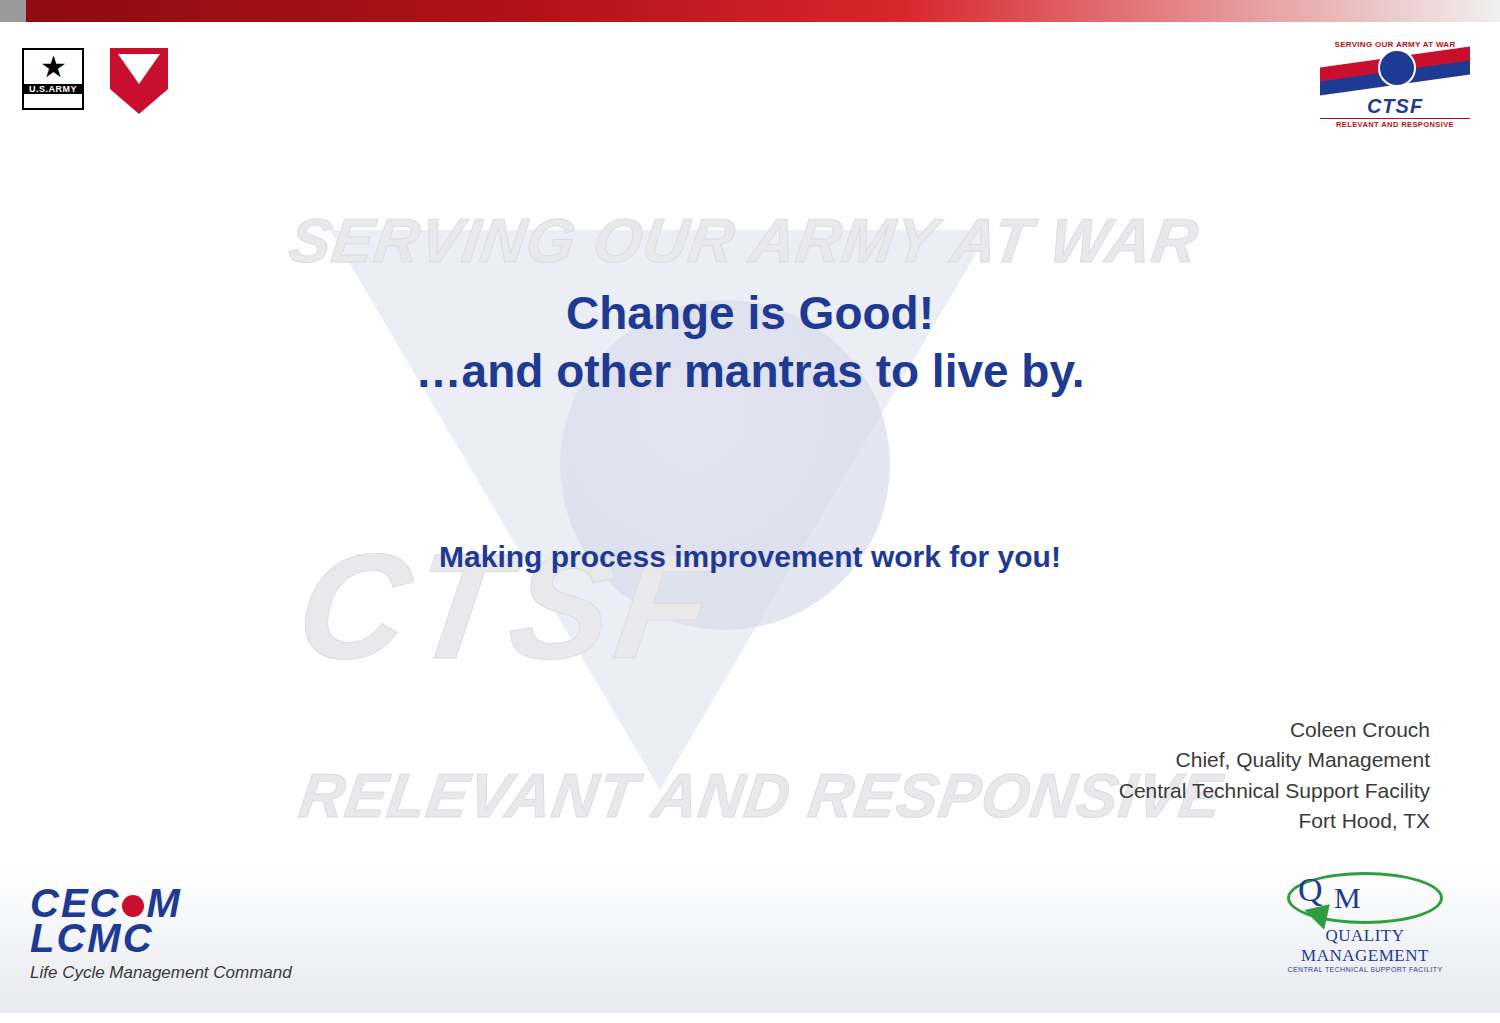SERVING OUR ARMY AT WAR
CTSF
RELEVANT AND RESPONSIVE
★
U.S.ARMY
Serving our Army at War
CTSF
Relevant and Responsive
Change is Good!
…and other mantras to live by.
Making process improvement work for you!
Coleen Crouch
Chief, Quality Management
Central Technical Support Facility
Fort Hood, TX
Q
M
QUALITY MANAGEMENT
Central Technical Support Facility
CEC M
LCMC
Life Cycle Management Command